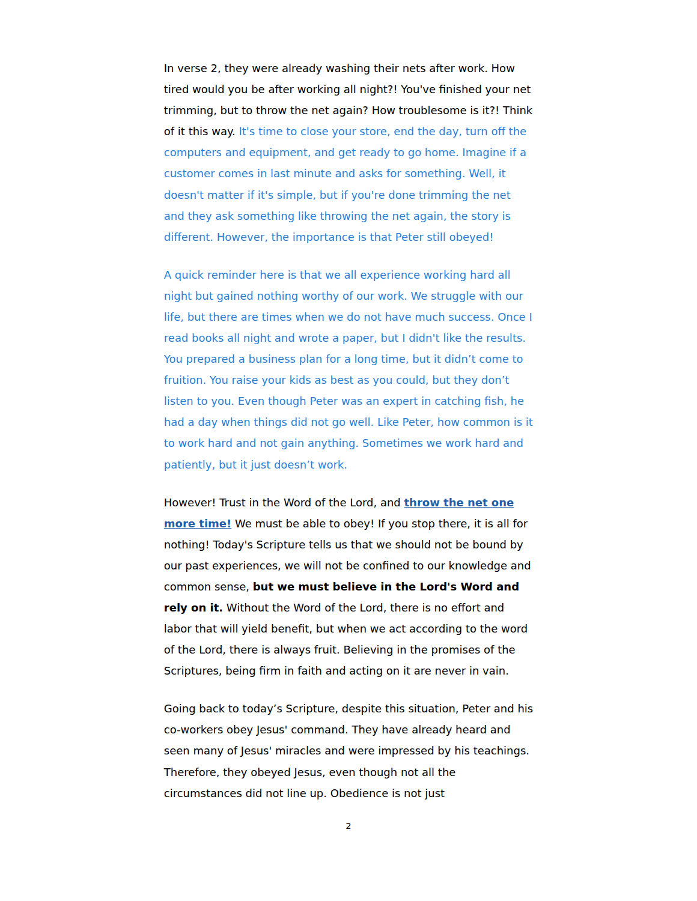In verse 2, they were already washing their nets after work. How tired would you be after working all night?! You've finished your net trimming, but to throw the net again? How troublesome is it?! Think of it this way. It's time to close your store, end the day, turn off the computers and equipment, and get ready to go home. Imagine if a customer comes in last minute and asks for something. Well, it doesn't matter if it's simple, but if you're done trimming the net and they ask something like throwing the net again, the story is different. However, the importance is that Peter still obeyed!
A quick reminder here is that we all experience working hard all night but gained nothing worthy of our work. We struggle with our life, but there are times when we do not have much success. Once I read books all night and wrote a paper, but I didn't like the results. You prepared a business plan for a long time, but it didn’t come to fruition. You raise your kids as best as you could, but they don’t listen to you. Even though Peter was an expert in catching fish, he had a day when things did not go well. Like Peter, how common is it to work hard and not gain anything. Sometimes we work hard and patiently, but it just doesn’t work.
However! Trust in the Word of the Lord, and throw the net one more time! We must be able to obey! If you stop there, it is all for nothing! Today's Scripture tells us that we should not be bound by our past experiences, we will not be confined to our knowledge and common sense, but we must believe in the Lord's Word and rely on it. Without the Word of the Lord, there is no effort and labor that will yield benefit, but when we act according to the word of the Lord, there is always fruit. Believing in the promises of the Scriptures, being firm in faith and acting on it are never in vain.
Going back to today’s Scripture, despite this situation, Peter and his co-workers obey Jesus' command. They have already heard and seen many of Jesus' miracles and were impressed by his teachings. Therefore, they obeyed Jesus, even though not all the circumstances did not line up. Obedience is not just
2